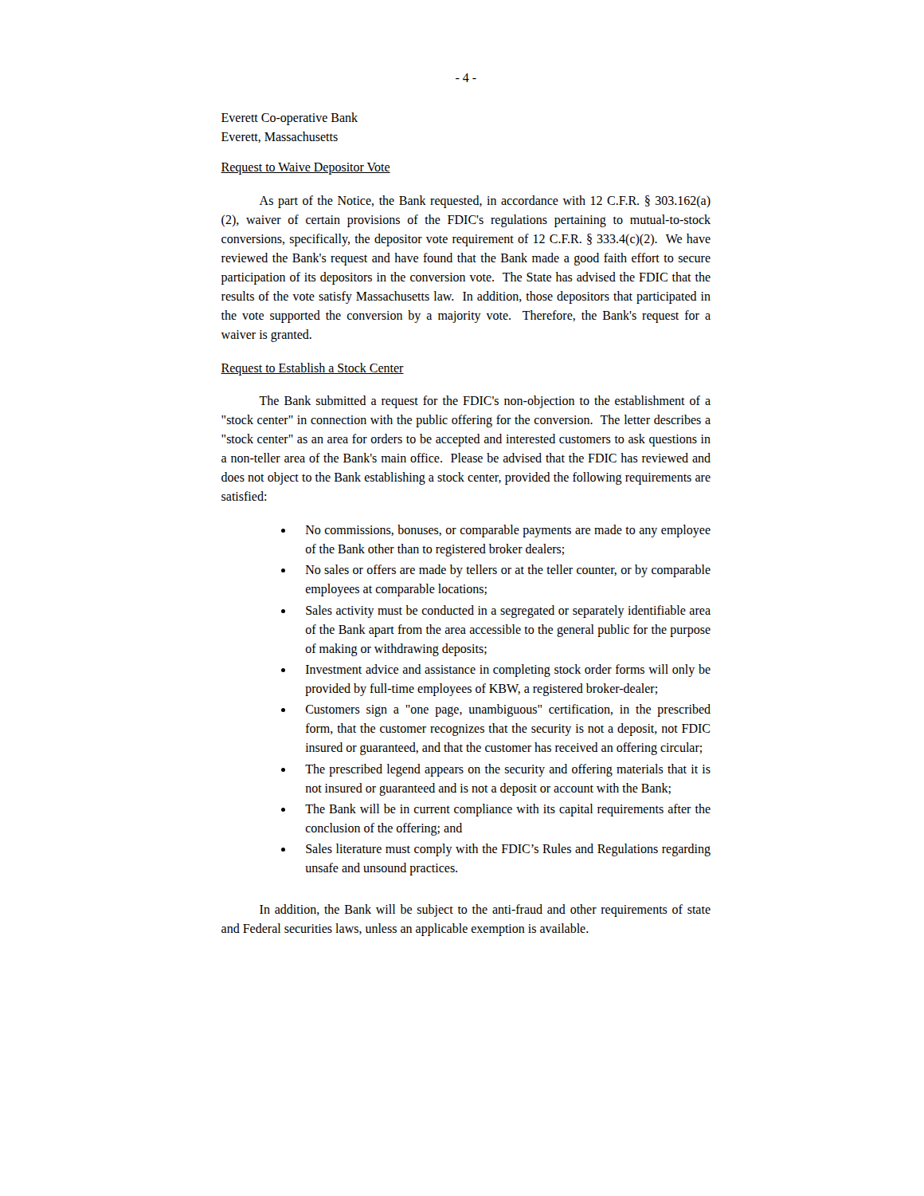- 4 -
Everett Co-operative Bank
Everett, Massachusetts
Request to Waive Depositor Vote
As part of the Notice, the Bank requested, in accordance with 12 C.F.R. § 303.162(a)(2), waiver of certain provisions of the FDIC's regulations pertaining to mutual-to-stock conversions, specifically, the depositor vote requirement of 12 C.F.R. § 333.4(c)(2). We have reviewed the Bank's request and have found that the Bank made a good faith effort to secure participation of its depositors in the conversion vote. The State has advised the FDIC that the results of the vote satisfy Massachusetts law. In addition, those depositors that participated in the vote supported the conversion by a majority vote. Therefore, the Bank's request for a waiver is granted.
Request to Establish a Stock Center
The Bank submitted a request for the FDIC's non-objection to the establishment of a "stock center" in connection with the public offering for the conversion. The letter describes a "stock center" as an area for orders to be accepted and interested customers to ask questions in a non-teller area of the Bank's main office. Please be advised that the FDIC has reviewed and does not object to the Bank establishing a stock center, provided the following requirements are satisfied:
No commissions, bonuses, or comparable payments are made to any employee of the Bank other than to registered broker dealers;
No sales or offers are made by tellers or at the teller counter, or by comparable employees at comparable locations;
Sales activity must be conducted in a segregated or separately identifiable area of the Bank apart from the area accessible to the general public for the purpose of making or withdrawing deposits;
Investment advice and assistance in completing stock order forms will only be provided by full-time employees of KBW, a registered broker-dealer;
Customers sign a "one page, unambiguous" certification, in the prescribed form, that the customer recognizes that the security is not a deposit, not FDIC insured or guaranteed, and that the customer has received an offering circular;
The prescribed legend appears on the security and offering materials that it is not insured or guaranteed and is not a deposit or account with the Bank;
The Bank will be in current compliance with its capital requirements after the conclusion of the offering; and
Sales literature must comply with the FDIC’s Rules and Regulations regarding unsafe and unsound practices.
In addition, the Bank will be subject to the anti-fraud and other requirements of state and Federal securities laws, unless an applicable exemption is available.